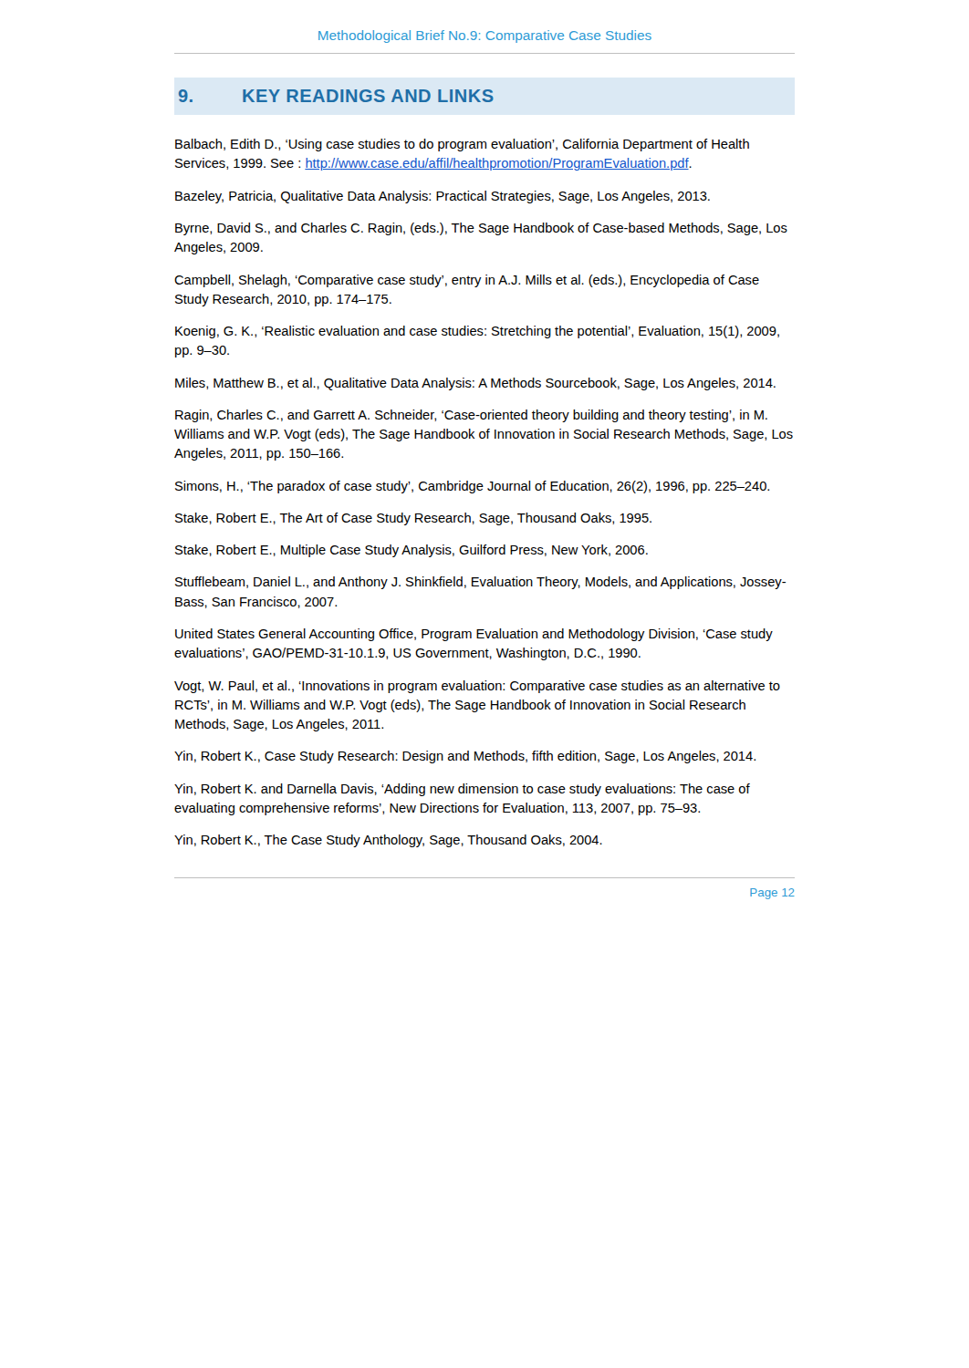Methodological Brief No.9: Comparative Case Studies
9. KEY READINGS AND LINKS
Balbach, Edith D., ‘Using case studies to do program evaluation’, California Department of Health Services, 1999. See : http://www.case.edu/affil/healthpromotion/ProgramEvaluation.pdf.
Bazeley, Patricia, Qualitative Data Analysis: Practical Strategies, Sage, Los Angeles, 2013.
Byrne, David S., and Charles C. Ragin, (eds.), The Sage Handbook of Case-based Methods, Sage, Los Angeles, 2009.
Campbell, Shelagh, ‘Comparative case study’, entry in A.J. Mills et al. (eds.), Encyclopedia of Case Study Research, 2010, pp. 174–175.
Koenig, G. K., ‘Realistic evaluation and case studies: Stretching the potential’, Evaluation, 15(1), 2009, pp. 9–30.
Miles, Matthew B., et al., Qualitative Data Analysis: A Methods Sourcebook, Sage, Los Angeles, 2014.
Ragin, Charles C., and Garrett A. Schneider, ‘Case-oriented theory building and theory testing’, in M. Williams and W.P. Vogt (eds), The Sage Handbook of Innovation in Social Research Methods, Sage, Los Angeles, 2011, pp. 150–166.
Simons, H., ‘The paradox of case study’, Cambridge Journal of Education, 26(2), 1996, pp. 225–240.
Stake, Robert E., The Art of Case Study Research, Sage, Thousand Oaks, 1995.
Stake, Robert E., Multiple Case Study Analysis, Guilford Press, New York, 2006.
Stufflebeam, Daniel L., and Anthony J. Shinkfield, Evaluation Theory, Models, and Applications, Jossey-Bass, San Francisco, 2007.
United States General Accounting Office, Program Evaluation and Methodology Division, ‘Case study evaluations’, GAO/PEMD-31-10.1.9, US Government, Washington, D.C., 1990.
Vogt, W. Paul, et al., ‘Innovations in program evaluation: Comparative case studies as an alternative to RCTs’, in M. Williams and W.P. Vogt (eds), The Sage Handbook of Innovation in Social Research Methods, Sage, Los Angeles, 2011.
Yin, Robert K., Case Study Research: Design and Methods, fifth edition, Sage, Los Angeles, 2014.
Yin, Robert K. and Darnella Davis, ‘Adding new dimension to case study evaluations: The case of evaluating comprehensive reforms’, New Directions for Evaluation, 113, 2007, pp. 75–93.
Yin, Robert K., The Case Study Anthology, Sage, Thousand Oaks, 2004.
Page 12